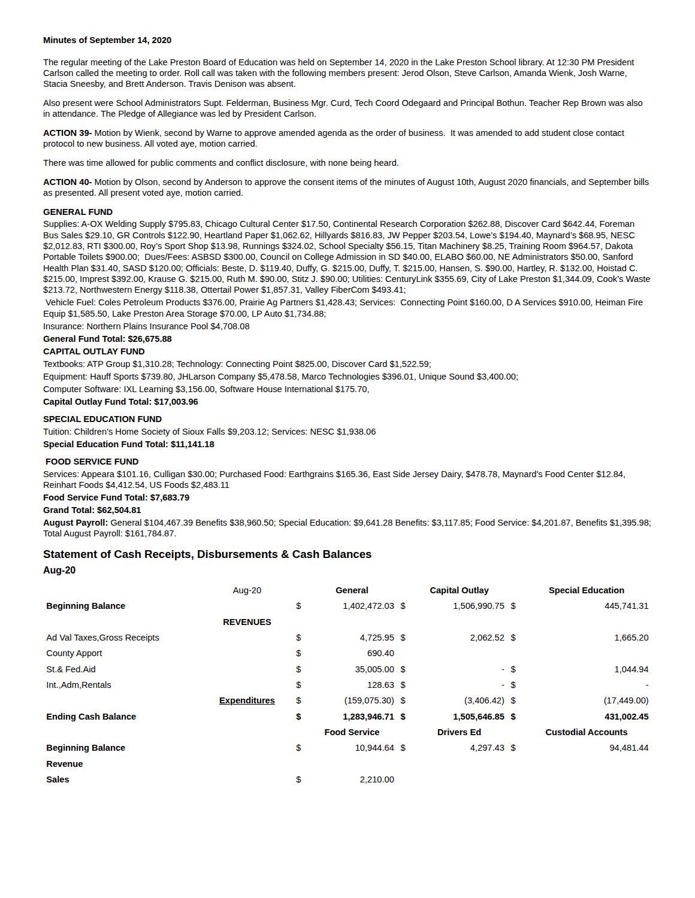Minutes of September 14, 2020
The regular meeting of the Lake Preston Board of Education was held on September 14, 2020 in the Lake Preston School library. At 12:30 PM President Carlson called the meeting to order. Roll call was taken with the following members present: Jerod Olson, Steve Carlson, Amanda Wienk, Josh Warne, Stacia Sneesby, and Brett Anderson. Travis Denison was absent.
Also present were School Administrators Supt. Felderman, Business Mgr. Curd, Tech Coord Odegaard and Principal Bothun. Teacher Rep Brown was also in attendance. The Pledge of Allegiance was led by President Carlson.
ACTION 39- Motion by Wienk, second by Warne to approve amended agenda as the order of business. It was amended to add student close contact protocol to new business. All voted aye, motion carried.
There was time allowed for public comments and conflict disclosure, with none being heard.
ACTION 40- Motion by Olson, second by Anderson to approve the consent items of the minutes of August 10th, August 2020 financials, and September bills as presented. All present voted aye, motion carried.
GENERAL FUND
Supplies: A-OX Welding Supply $795.83, Chicago Cultural Center $17.50, Continental Research Corporation $262.88, Discover Card $642.44, Foreman Bus Sales $29.10, GR Controls $122.90, Heartland Paper $1,062.62, Hillyards $816.83, JW Pepper $203.54, Lowe’s $194.40, Maynard’s $68.95, NESC $2,012.83, RTI $300.00, Roy’s Sport Shop $13.98, Runnings $324.02, School Specialty $56.15, Titan Machinery $8.25, Training Room $964.57, Dakota Portable Toilets $900.00; Dues/Fees: ASBSD $300.00, Council on College Admission in SD $40.00, ELABO $60.00, NE Administrators $50.00, Sanford Health Plan $31.40, SASD $120.00; Officials: Beste, D. $119.40, Duffy, G. $215.00, Duffy, T. $215.00, Hansen, S. $90.00, Hartley, R. $132.00, Hoistad C. $215.00, Imprest $392.00, Krause G. $215.00, Ruth M. $90.00, Stitz J. $90.00; Utilities: CenturyLink $355.69, City of Lake Preston $1,344.09, Cook’s Waste $213.72, Northwestern Energy $118.38, Ottertail Power $1,857.31, Valley FiberCom $493.41;
Vehicle Fuel: Coles Petroleum Products $376.00, Prairie Ag Partners $1,428.43; Services: Connecting Point $160.00, D A Services $910.00, Heiman Fire Equip $1,585.50, Lake Preston Area Storage $70.00, LP Auto $1,734.88;
Insurance: Northern Plains Insurance Pool $4,708.08
General Fund Total: $26,675.88
CAPITAL OUTLAY FUND
Textbooks: ATP Group $1,310.28; Technology: Connecting Point $825.00, Discover Card $1,522.59;
Equipment: Hauff Sports $739.80, JHLarson Company $5,478.58, Marco Technologies $396.01, Unique Sound $3,400.00;
Computer Software: IXL Learning $3,156.00, Software House International $175.70,
Capital Outlay Fund Total: $17,003.96
SPECIAL EDUCATION FUND
Tuition: Children's Home Society of Sioux Falls $9,203.12; Services: NESC $1,938.06
Special Education Fund Total: $11,141.18
FOOD SERVICE FUND
Services: Appeara $101.16, Culligan $30.00; Purchased Food: Earthgrains $165.36, East Side Jersey Dairy, $478.78, Maynard's Food Center $12.84, Reinhart Foods $4,412.54, US Foods $2,483.11
Food Service Fund Total: $7,683.79
Grand Total: $62,504.81
August Payroll: General $104,467.39 Benefits $38,960.50; Special Education: $9,641.28 Benefits: $3,117.85; Food Service: $4,201.87, Benefits $1,395.98; Total August Payroll: $161,784.87.
Statement of Cash Receipts, Disbursements & Cash Balances
Aug-20
| | Aug-20 | | General | | Capital Outlay | | Special Education |
| Beginning Balance | | $ | 1,402,472.03 | $ | 1,506,990.75 | $ | 445,741.31 |
| | REVENUES | |
| Ad Val Taxes,Gross Receipts | | $ | 4,725.95 | $ | 2,062.52 | $ | 1,665.20 |
| County Apport | | $ | 690.40 | | | | |
| St.& Fed.Aid | | $ | 35,005.00 | $ | - | $ | 1,044.94 |
| Int.,Adm,Rentals | | $ | 128.63 | $ | - | $ | - |
| | Expenditures | $ | (159,075.30) | $ | (3,406.42) | $ | (17,449.00) |
| Ending Cash Balance | | $ | 1,283,946.71 | $ | 1,505,646.85 | $ | 431,002.45 |
| | | | Food Service | | Drivers Ed | | Custodial Accounts |
| Beginning Balance | | $ | 10,944.64 | $ | 4,297.43 | $ | 94,481.44 |
| Revenue | |
| Sales | | $ | 2,210.00 | | | | |